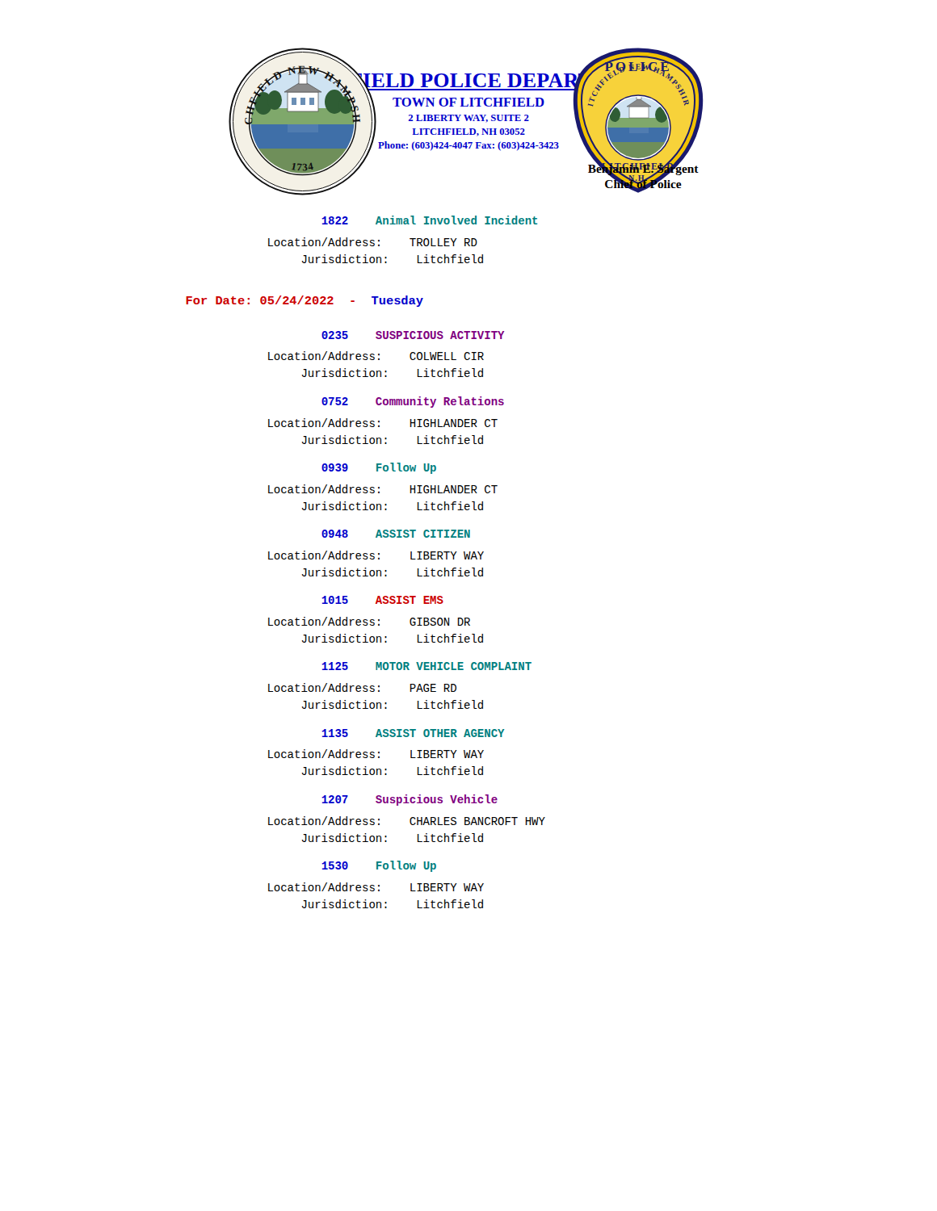LITCHFIELD NEW HAMPSHIRE 1734
POLICE LITCHFIELD NEW HAMPSHIRE LITCHFIELD N.H.
LITCHFIELD POLICE DEPARTMENT
TOWN OF LITCHFIELD
2 LIBERTY WAY, SUITE 2
LITCHFIELD, NH 03052
Phone: (603)424-4047 Fax: (603)424-3423
Benjamin E. Sargent
Chief of Police
1822 Animal Involved Incident
Location/Address: TROLLEY RD Jurisdiction: Litchfield
For Date: 05/24/2022 - Tuesday
0235 SUSPICIOUS ACTIVITY
Location/Address: COLWELL CIR Jurisdiction: Litchfield
0752 Community Relations
Location/Address: HIGHLANDER CT Jurisdiction: Litchfield
0939 Follow Up
Location/Address: HIGHLANDER CT Jurisdiction: Litchfield
0948 ASSIST CITIZEN
Location/Address: LIBERTY WAY Jurisdiction: Litchfield
1015 ASSIST EMS
Location/Address: GIBSON DR Jurisdiction: Litchfield
1125 MOTOR VEHICLE COMPLAINT
Location/Address: PAGE RD Jurisdiction: Litchfield
1135 ASSIST OTHER AGENCY
Location/Address: LIBERTY WAY Jurisdiction: Litchfield
1207 Suspicious Vehicle
Location/Address: CHARLES BANCROFT HWY Jurisdiction: Litchfield
1530 Follow Up
Location/Address: LIBERTY WAY Jurisdiction: Litchfield